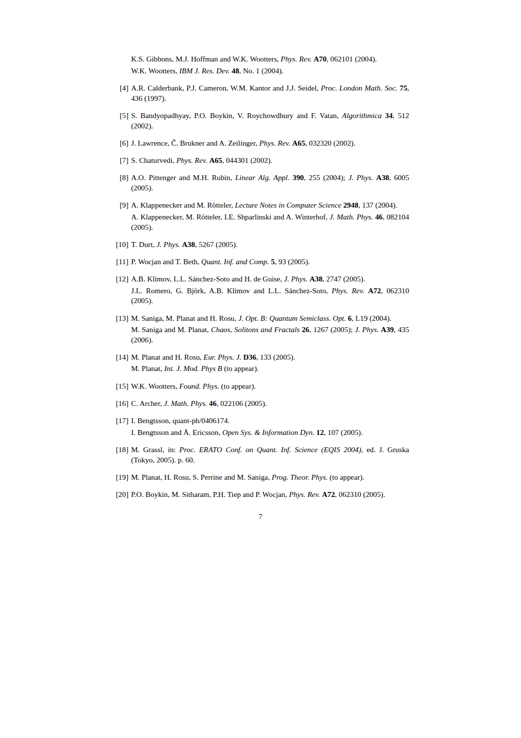K.S. Gibbons, M.J. Hoffman and W.K. Wootters, Phys. Rev. A70, 062101 (2004).
W.K. Wootters, IBM J. Res. Dev. 48, No. 1 (2004).
[4]
A.R. Calderbank, P.J. Cameron, W.M. Kantor and J.J. Seidel, Proc. London Math. Soc. 75, 436 (1997).
[5]
S. Bandyopadhyay, P.O. Boykin, V. Roychowdhury and F. Vatan, Algorithmica 34, 512 (2002).
[6]
J. Lawrence, Č. Brukner and A. Zeilinger, Phys. Rev. A65, 032320 (2002).
[7]
S. Chaturvedi, Phys. Rev. A65, 044301 (2002).
[8]
A.O. Pittenger and M.H. Rubin, Linear Alg. Appl. 390, 255 (2004); J. Phys. A38, 6005 (2005).
[9]
A. Klappenecker and M. Rötteler, Lecture Notes in Computer Science 2948, 137 (2004).
A. Klappenecker, M. Rötteler, I.E. Shparlinski and A. Winterhof, J. Math. Phys. 46, 082104 (2005).
[10]
T. Durt, J. Phys. A38, 5267 (2005).
[11]
P. Wocjan and T. Beth, Quant. Inf. and Comp. 5, 93 (2005).
[12]
A.B. Klimov, L.L. Sánchez-Soto and H. de Guise, J. Phys. A38, 2747 (2005).
J.L. Romero, G. Björk, A.B. Klimov and L.L. Sánchez-Soto, Phys. Rev. A72, 062310 (2005).
[13]
M. Saniga, M. Planat and H. Rosu, J. Opt. B: Quantum Semiclass. Opt. 6, L19 (2004).
M. Saniga and M. Planat, Chaos, Solitons and Fractals 26, 1267 (2005); J. Phys. A39, 435 (2006).
[14]
M. Planat and H. Rosu, Eur. Phys. J. D36, 133 (2005).
M. Planat, Int. J. Mod. Phys B (to appear).
[15]
W.K. Wootters, Found. Phys. (to appear).
[16]
C. Archer, J. Math. Phys. 46, 022106 (2005).
[17]
I. Bengtsson, quant-ph/0406174.
I. Bengtsson and Å. Ericsson, Open Sys. & Information Dyn. 12, 107 (2005).
[18]
M. Grassl, in: Proc. ERATO Conf. on Quant. Inf. Science (EQIS 2004), ed. J. Gruska (Tokyo, 2005). p. 60.
[19]
M. Planat, H. Rosu, S. Perrine and M. Saniga, Prog. Theor. Phys. (to appear).
[20]
P.O. Boykin, M. Sitharam, P.H. Tiep and P. Wocjan, Phys. Rev. A72, 062310 (2005).
7